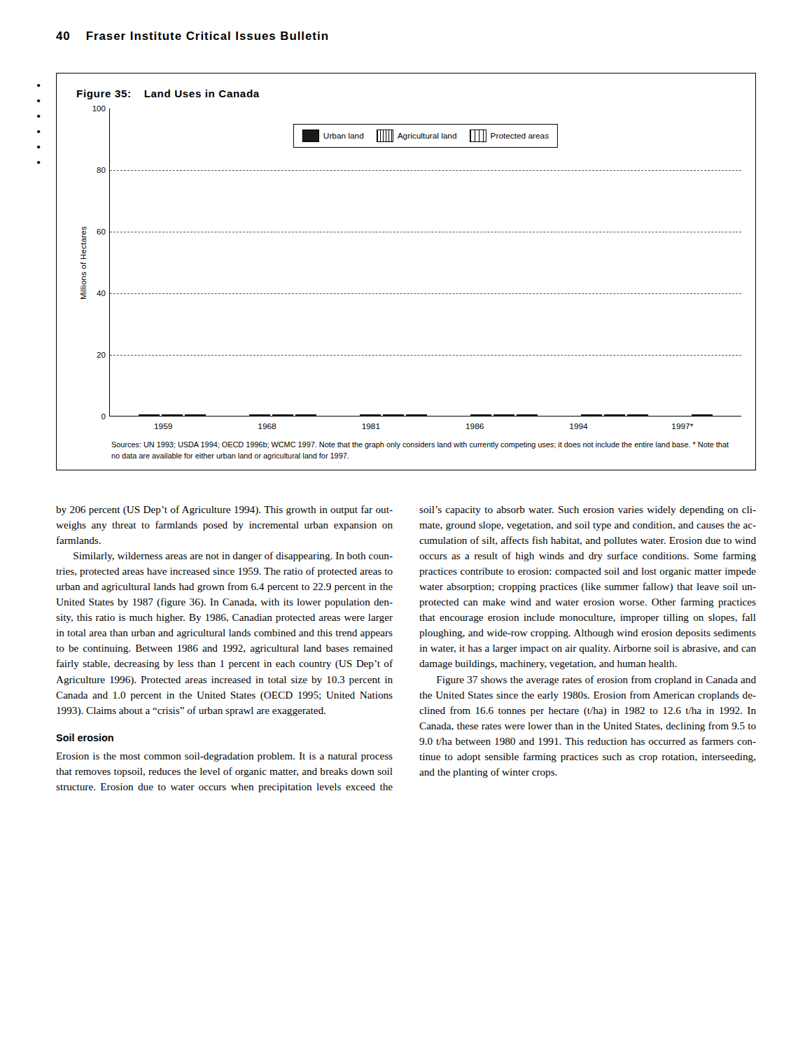40 Fraser Institute Critical Issues Bulletin
•
•
•
•
•
•
Figure 35: Land Uses in Canada
Millions of Hectares
100 80 60 40 20 0
Urban land
Agricultural land
Protected areas
1959 1968 1981 1986 1994 1997*
Sources: UN 1993; USDA 1994; OECD 1996b; WCMC 1997. Note that the graph only considers land with currently competing uses; it does not include the entire land base. * Note that no data are available for either urban land or agricultural land for 1997.
by 206 percent (US Dep’t of Agriculture 1994). This growth in output far outweighs any threat to farmlands posed by incremental urban expansion on farmlands.
Similarly, wilderness areas are not in danger of disappearing. In both countries, protected areas have increased since 1959. The ratio of protected areas to urban and agricultural lands had grown from 6.4 percent to 22.9 percent in the United States by 1987 (figure 36). In Canada, with its lower population density, this ratio is much higher. By 1986, Canadian protected areas were larger in total area than urban and agricultural lands combined and this trend appears to be continuing. Between 1986 and 1992, agricultural land bases remained fairly stable, decreasing by less than 1 percent in each country (US Dep’t of Agriculture 1996). Protected areas increased in total size by 10.3 percent in Canada and 1.0 percent in the United States (OECD 1995; United Nations 1993). Claims about a “crisis” of urban sprawl are exaggerated.
Soil erosion
Erosion is the most common soil-degradation problem. It is a natural process that removes topsoil, reduces the level of organic matter, and breaks down soil structure. Erosion due to water occurs when precipitation levels exceed the soil’s capacity to absorb water. Such erosion varies widely depending on climate, ground slope, vegetation, and soil type and condition, and causes the accumulation of silt, affects fish habitat, and pollutes water. Erosion due to wind occurs as a result of high winds and dry surface conditions. Some farming practices contribute to erosion: compacted soil and lost organic matter impede water absorption; cropping practices (like summer fallow) that leave soil unprotected can make wind and water erosion worse. Other farming practices that encourage erosion include monoculture, improper tilling on slopes, fall ploughing, and wide-row cropping. Although wind erosion deposits sediments in water, it has a larger impact on air quality. Airborne soil is abrasive, and can damage buildings, machinery, vegetation, and human health.
Figure 37 shows the average rates of erosion from cropland in Canada and the United States since the early 1980s. Erosion from American croplands declined from 16.6 tonnes per hectare (t/ha) in 1982 to 12.6 t/ha in 1992. In Canada, these rates were lower than in the United States, declining from 9.5 to 9.0 t/ha between 1980 and 1991. This reduction has occurred as farmers continue to adopt sensible farming practices such as crop rotation, interseeding, and the planting of winter crops.